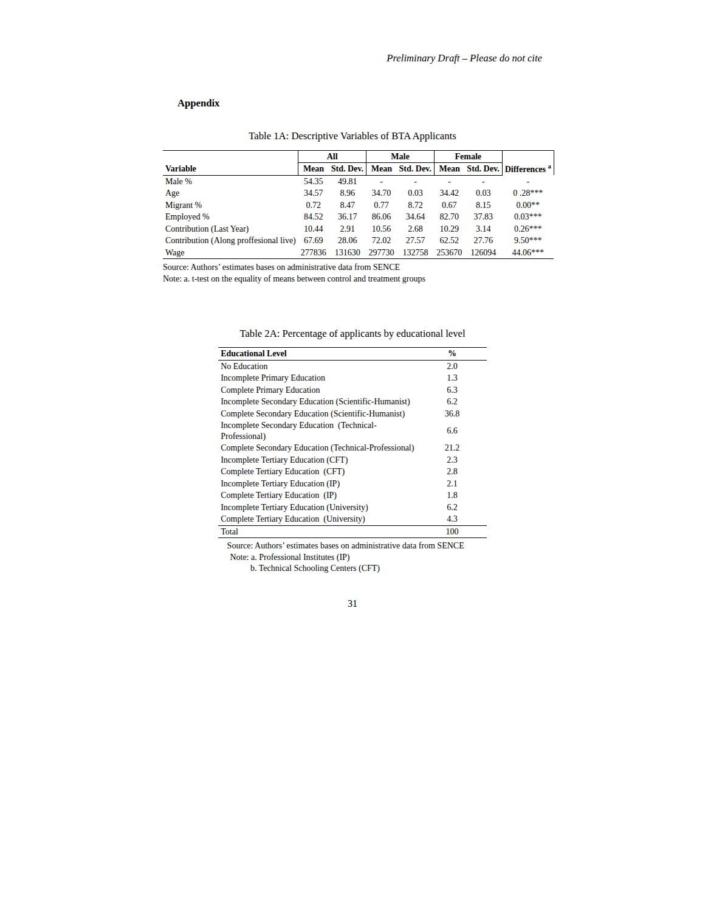Preliminary Draft – Please do not cite
Appendix
Table 1A: Descriptive Variables of BTA Applicants
| | All | Male | Female | Differences a |
| --- | --- | --- | --- | --- |
| Variable | Mean | Std. Dev. | Mean | Std. Dev. | Mean | Std. Dev. |
| Male % | 54.35 | 49.81 | - | - | - | - | - |
| Age | 34.57 | 8.96 | 34.70 | 0.03 | 34.42 | 0.03 | 0 .28*** |
| Migrant % | 0.72 | 8.47 | 0.77 | 8.72 | 0.67 | 8.15 | 0.00** |
| Employed % | 84.52 | 36.17 | 86.06 | 34.64 | 82.70 | 37.83 | 0.03*** |
| Contribution (Last Year) | 10.44 | 2.91 | 10.56 | 2.68 | 10.29 | 3.14 | 0.26*** |
| Contribution (Along proffesional live) | 67.69 | 28.06 | 72.02 | 27.57 | 62.52 | 27.76 | 9.50*** |
| Wage | 277836 | 131630 | 297730 | 132758 | 253670 | 126094 | 44.06*** |
Source: Authors’ estimates bases on administrative data from SENCE
Note: a. t-test on the equality of means between control and treatment groups
Table 2A: Percentage of applicants by educational level
| Educational Level | % |
| --- | --- |
| No Education | 2.0 |
| Incomplete Primary Education | 1.3 |
| Complete Primary Education | 6.3 |
| Incomplete Secondary Education (Scientific-Humanist) | 6.2 |
| Complete Secondary Education (Scientific-Humanist) | 36.8 |
| Incomplete Secondary Education (Technical-Professional) | 6.6 |
| Complete Secondary Education (Technical-Professional) | 21.2 |
| Incomplete Tertiary Education (CFT) | 2.3 |
| Complete Tertiary Education (CFT) | 2.8 |
| Incomplete Tertiary Education (IP) | 2.1 |
| Complete Tertiary Education (IP) | 1.8 |
| Incomplete Tertiary Education (University) | 6.2 |
| Complete Tertiary Education (University) | 4.3 |
| Total | 100 |
Source: Authors’ estimates bases on administrative data from SENCE
Note: a. Professional Institutes (IP)
b. Technical Schooling Centers (CFT)
31